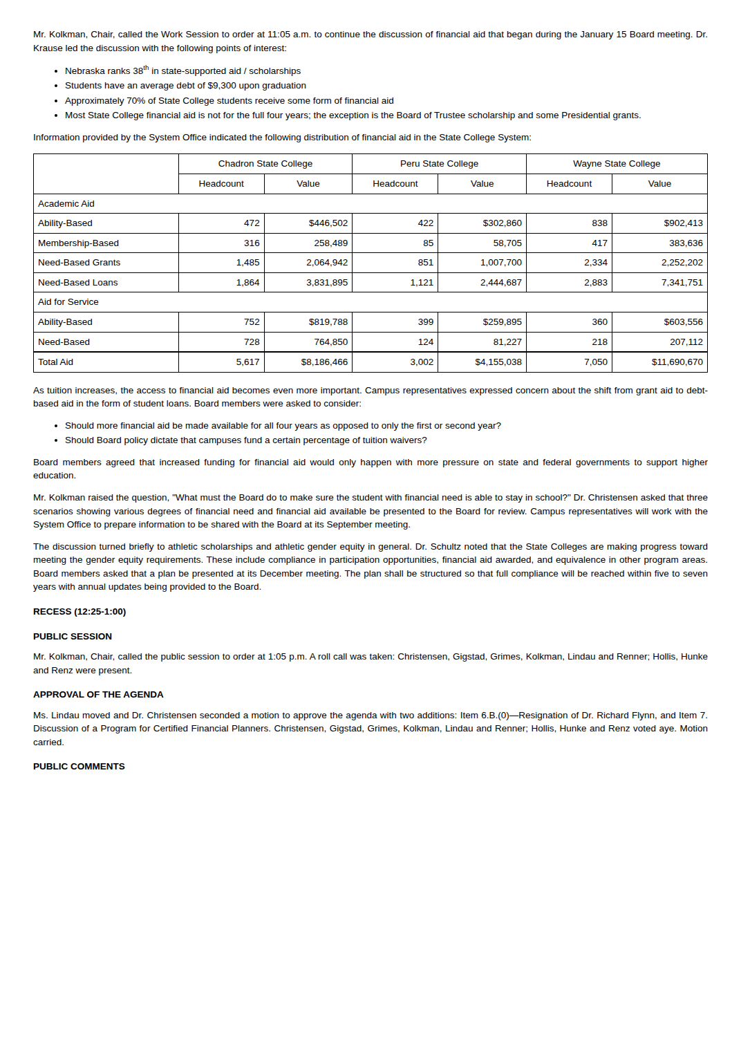Mr. Kolkman, Chair, called the Work Session to order at 11:05 a.m. to continue the discussion of financial aid that began during the January 15 Board meeting. Dr. Krause led the discussion with the following points of interest:
Nebraska ranks 38th in state-supported aid / scholarships
Students have an average debt of $9,300 upon graduation
Approximately 70% of State College students receive some form of financial aid
Most State College financial aid is not for the full four years; the exception is the Board of Trustee scholarship and some Presidential grants.
Information provided by the System Office indicated the following distribution of financial aid in the State College System:
| | Chadron State College | Peru State College | Wayne State College |
| Headcount | Value | Headcount | Value | Headcount | Value |
| Academic Aid |
| Ability-Based | 472 | $446,502 | 422 | $302,860 | 838 | $902,413 |
| Membership-Based | 316 | 258,489 | 85 | 58,705 | 417 | 383,636 |
| Need-Based Grants | 1,485 | 2,064,942 | 851 | 1,007,700 | 2,334 | 2,252,202 |
| Need-Based Loans | 1,864 | 3,831,895 | 1,121 | 2,444,687 | 2,883 | 7,341,751 |
| Aid for Service |
| Ability-Based | 752 | $819,788 | 399 | $259,895 | 360 | $603,556 |
| Need-Based | 728 | 764,850 | 124 | 81,227 | 218 | 207,112 |
| Total Aid | 5,617 | $8,186,466 | 3,002 | $4,155,038 | 7,050 | $11,690,670 |
As tuition increases, the access to financial aid becomes even more important. Campus representatives expressed concern about the shift from grant aid to debt-based aid in the form of student loans. Board members were asked to consider:
Should more financial aid be made available for all four years as opposed to only the first or second year?
Should Board policy dictate that campuses fund a certain percentage of tuition waivers?
Board members agreed that increased funding for financial aid would only happen with more pressure on state and federal governments to support higher education.
Mr. Kolkman raised the question, "What must the Board do to make sure the student with financial need is able to stay in school?" Dr. Christensen asked that three scenarios showing various degrees of financial need and financial aid available be presented to the Board for review. Campus representatives will work with the System Office to prepare information to be shared with the Board at its September meeting.
The discussion turned briefly to athletic scholarships and athletic gender equity in general. Dr. Schultz noted that the State Colleges are making progress toward meeting the gender equity requirements. These include compliance in participation opportunities, financial aid awarded, and equivalence in other program areas. Board members asked that a plan be presented at its December meeting. The plan shall be structured so that full compliance will be reached within five to seven years with annual updates being provided to the Board.
RECESS (12:25-1:00)
PUBLIC SESSION
Mr. Kolkman, Chair, called the public session to order at 1:05 p.m. A roll call was taken: Christensen, Gigstad, Grimes, Kolkman, Lindau and Renner; Hollis, Hunke and Renz were present.
APPROVAL OF THE AGENDA
Ms. Lindau moved and Dr. Christensen seconded a motion to approve the agenda with two additions: Item 6.B.(0)—Resignation of Dr. Richard Flynn, and Item 7. Discussion of a Program for Certified Financial Planners. Christensen, Gigstad, Grimes, Kolkman, Lindau and Renner; Hollis, Hunke and Renz voted aye. Motion carried.
PUBLIC COMMENTS